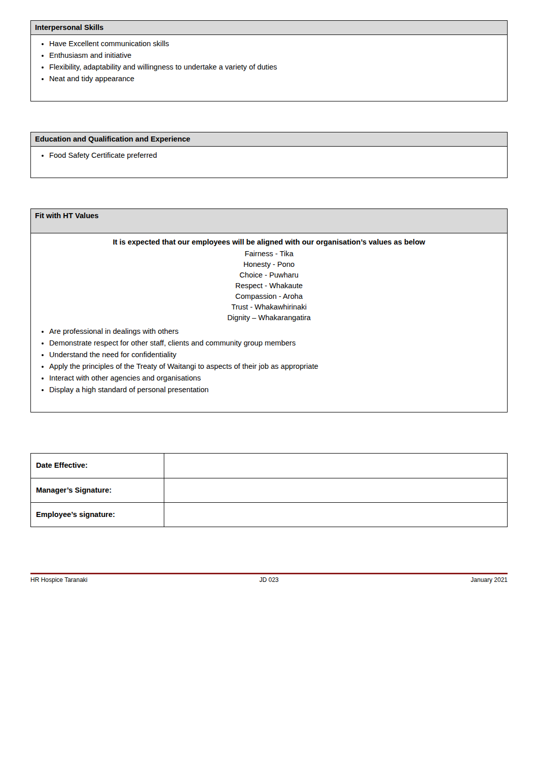| Interpersonal Skills |
| --- |
| Have Excellent communication skills Enthusiasm and initiative Flexibility, adaptability and willingness to undertake a variety of duties Neat and tidy appearance |
| Education and Qualification and Experience |
| --- |
| Food Safety Certificate preferred |
| Fit with HT Values |
| --- |
| It is expected that our employees will be aligned with our organisation’s values as below Fairness - Tika Honesty - Pono Choice - Puwharu Respect - Whakaute Compassion - Aroha Trust - Whakawhirinaki Dignity – Whakarangatira Are professional in dealings with others Demonstrate respect for other staff, clients and community group members Understand the need for confidentiality Apply the principles of the Treaty of Waitangi to aspects of their job as appropriate Interact with other agencies and organisations Display a high standard of personal presentation |
| Date Effective: | |
| Manager’s Signature: | |
| Employee’s signature: | |
HR Hospice Taranaki JD 023 January 2021